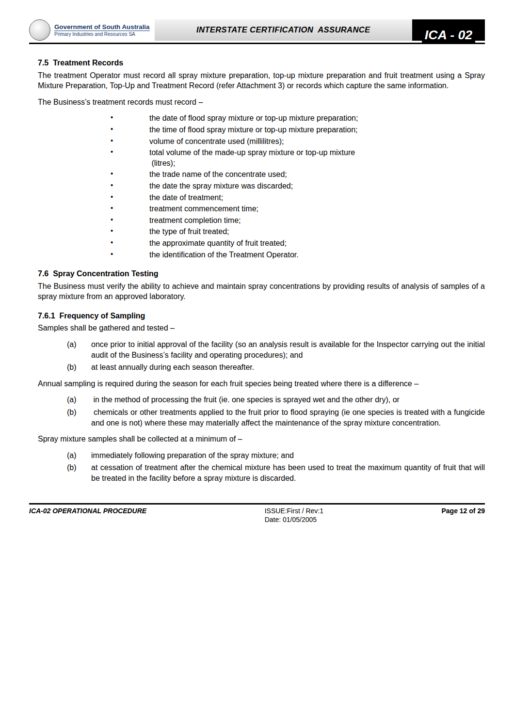Government of South Australia
Primary Industries and Resources SA
INTERSTATE CERTIFICATION ASSURANCE
ICA - 02
7.5 Treatment Records
The treatment Operator must record all spray mixture preparation, top-up mixture preparation and fruit treatment using a Spray Mixture Preparation, Top-Up and Treatment Record (refer Attachment 3) or records which capture the same information.
The Business’s treatment records must record –
the date of flood spray mixture or top-up mixture preparation;
the time of flood spray mixture or top-up mixture preparation;
volume of concentrate used (millilitres);
total volume of the made-up spray mixture or top-up mixture
(litres);
the trade name of the concentrate used;
the date the spray mixture was discarded;
the date of treatment;
treatment commencement time;
treatment completion time;
the type of fruit treated;
the approximate quantity of fruit treated;
the identification of the Treatment Operator.
7.6 Spray Concentration Testing
The Business must verify the ability to achieve and maintain spray concentrations by providing results of analysis of samples of a spray mixture from an approved laboratory.
7.6.1 Frequency of Sampling
Samples shall be gathered and tested –
once prior to initial approval of the facility (so an analysis result is available for the Inspector carrying out the initial audit of the Business’s facility and operating procedures); and
at least annually during each season thereafter.
Annual sampling is required during the season for each fruit species being treated where there is a difference –
in the method of processing the fruit (ie. one species is sprayed wet and the other dry), or
chemicals or other treatments applied to the fruit prior to flood spraying (ie one species is treated with a fungicide and one is not) where these may materially affect the maintenance of the spray mixture concentration.
Spray mixture samples shall be collected at a minimum of –
immediately following preparation of the spray mixture; and
at cessation of treatment after the chemical mixture has been used to treat the maximum quantity of fruit that will be treated in the facility before a spray mixture is discarded.
ICA-02 OPERATIONAL PROCEDURE
ISSUE:First / Rev:1
Date: 01/05/2005
Page 12 of 29